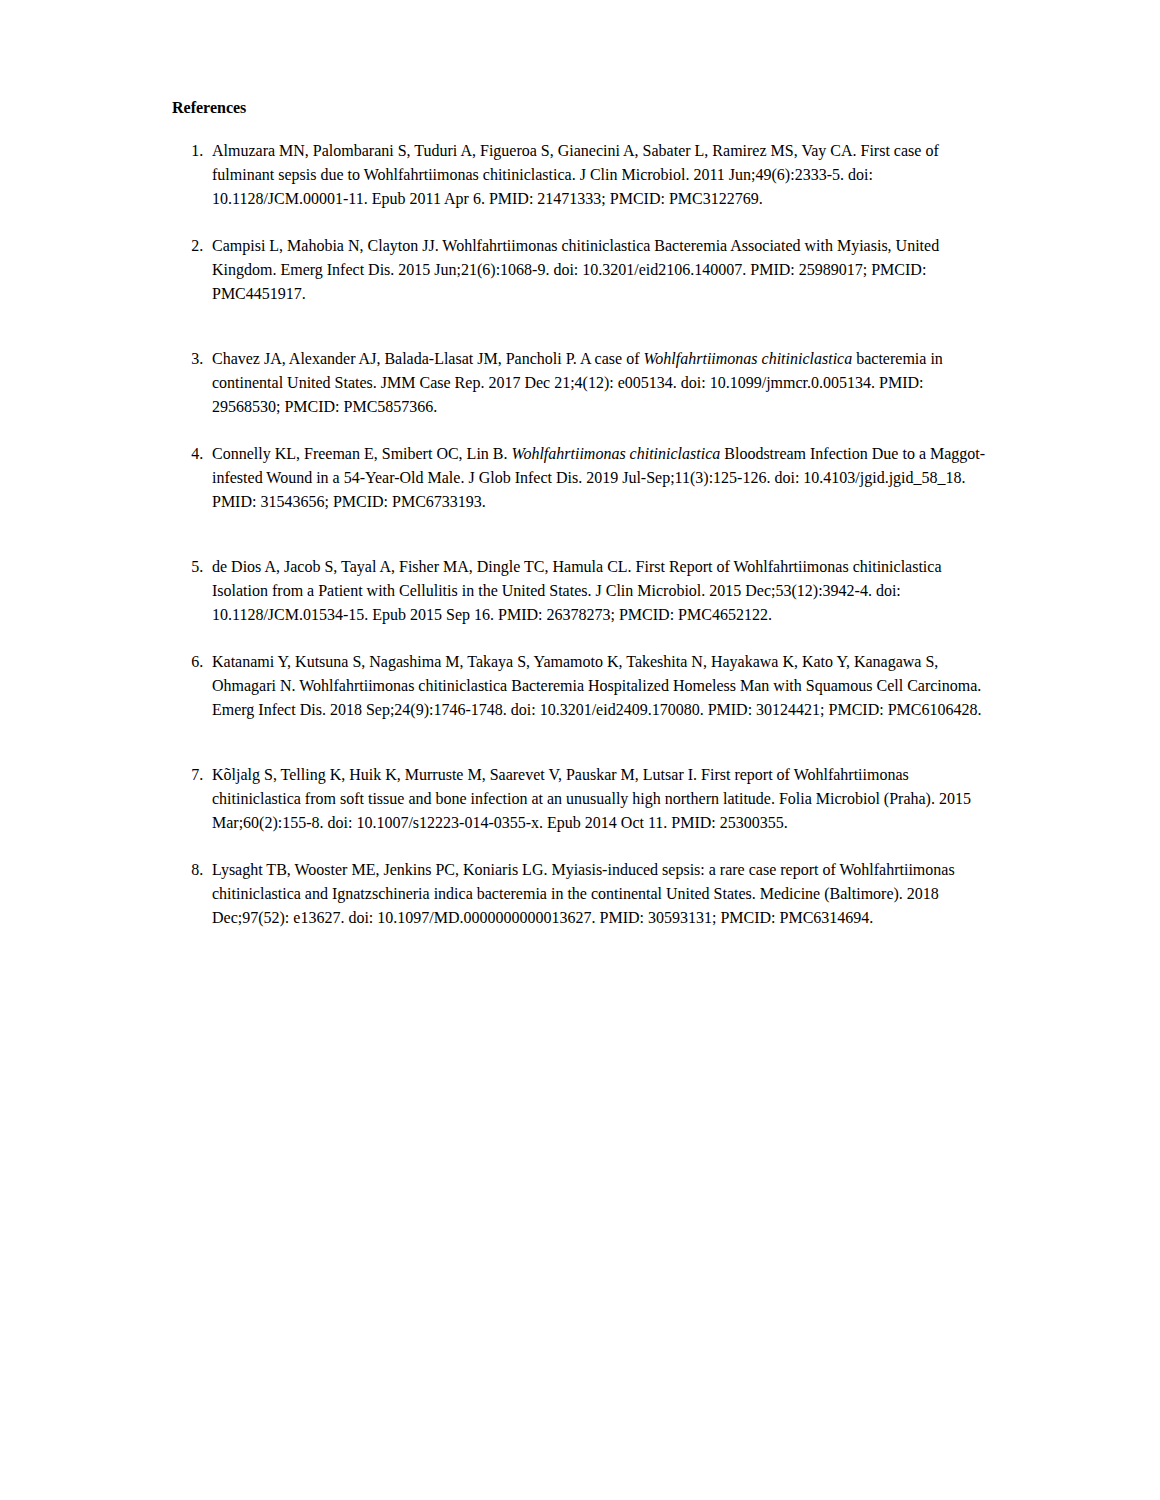References
Almuzara MN, Palombarani S, Tuduri A, Figueroa S, Gianecini A, Sabater L, Ramirez MS, Vay CA. First case of fulminant sepsis due to Wohlfahrtiimonas chitiniclastica. J Clin Microbiol. 2011 Jun;49(6):2333-5. doi: 10.1128/JCM.00001-11. Epub 2011 Apr 6. PMID: 21471333; PMCID: PMC3122769.
Campisi L, Mahobia N, Clayton JJ. Wohlfahrtiimonas chitiniclastica Bacteremia Associated with Myiasis, United Kingdom. Emerg Infect Dis. 2015 Jun;21(6):1068-9. doi: 10.3201/eid2106.140007. PMID: 25989017; PMCID: PMC4451917.
Chavez JA, Alexander AJ, Balada-Llasat JM, Pancholi P. A case of Wohlfahrtiimonas chitiniclastica bacteremia in continental United States. JMM Case Rep. 2017 Dec 21;4(12): e005134. doi: 10.1099/jmmcr.0.005134. PMID: 29568530; PMCID: PMC5857366.
Connelly KL, Freeman E, Smibert OC, Lin B. Wohlfahrtiimonas chitiniclastica Bloodstream Infection Due to a Maggot-infested Wound in a 54-Year-Old Male. J Glob Infect Dis. 2019 Jul-Sep;11(3):125-126. doi: 10.4103/jgid.jgid_58_18. PMID: 31543656; PMCID: PMC6733193.
de Dios A, Jacob S, Tayal A, Fisher MA, Dingle TC, Hamula CL. First Report of Wohlfahrtiimonas chitiniclastica Isolation from a Patient with Cellulitis in the United States. J Clin Microbiol. 2015 Dec;53(12):3942-4. doi: 10.1128/JCM.01534-15. Epub 2015 Sep 16. PMID: 26378273; PMCID: PMC4652122.
Katanami Y, Kutsuna S, Nagashima M, Takaya S, Yamamoto K, Takeshita N, Hayakawa K, Kato Y, Kanagawa S, Ohmagari N. Wohlfahrtiimonas chitiniclastica Bacteremia Hospitalized Homeless Man with Squamous Cell Carcinoma. Emerg Infect Dis. 2018 Sep;24(9):1746-1748. doi: 10.3201/eid2409.170080. PMID: 30124421; PMCID: PMC6106428.
Kõljalg S, Telling K, Huik K, Murruste M, Saarevet V, Pauskar M, Lutsar I. First report of Wohlfahrtiimonas chitiniclastica from soft tissue and bone infection at an unusually high northern latitude. Folia Microbiol (Praha). 2015 Mar;60(2):155-8. doi: 10.1007/s12223-014-0355-x. Epub 2014 Oct 11. PMID: 25300355.
Lysaght TB, Wooster ME, Jenkins PC, Koniaris LG. Myiasis-induced sepsis: a rare case report of Wohlfahrtiimonas chitiniclastica and Ignatzschineria indica bacteremia in the continental United States. Medicine (Baltimore). 2018 Dec;97(52): e13627. doi: 10.1097/MD.0000000000013627. PMID: 30593131; PMCID: PMC6314694.